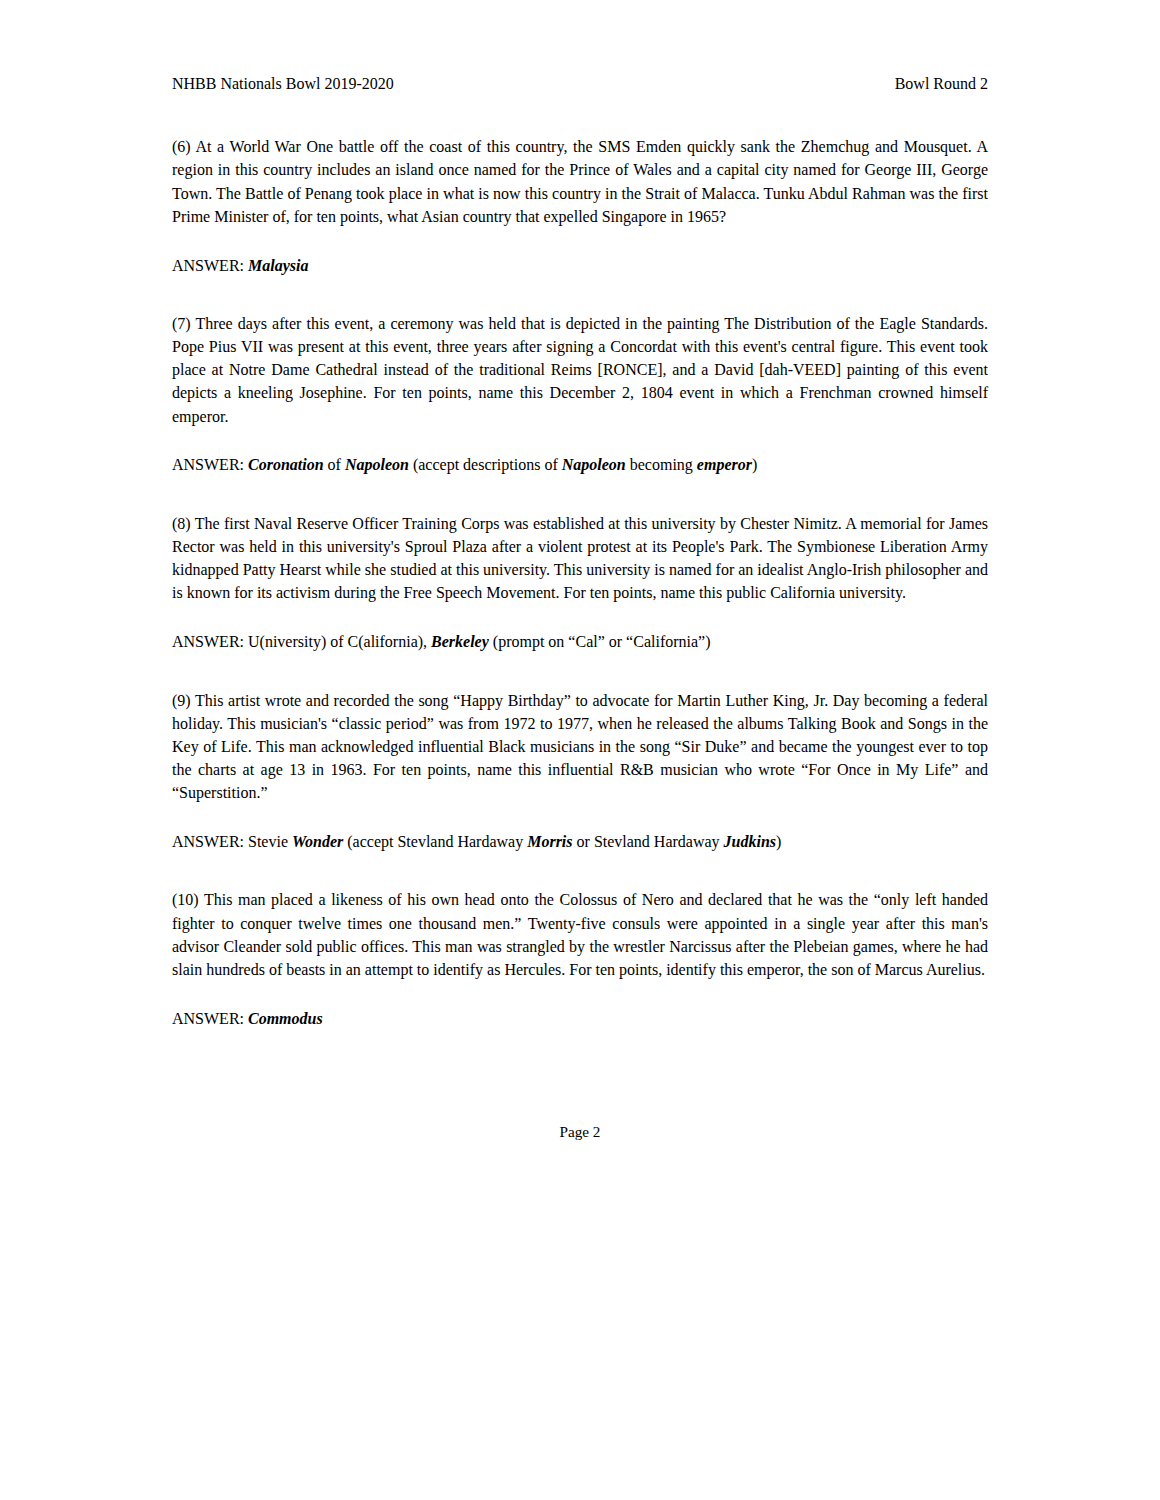NHBB Nationals Bowl 2019-2020 Bowl Round 2
(6) At a World War One battle off the coast of this country, the SMS Emden quickly sank the Zhemchug and Mousquet. A region in this country includes an island once named for the Prince of Wales and a capital city named for George III, George Town. The Battle of Penang took place in what is now this country in the Strait of Malacca. Tunku Abdul Rahman was the first Prime Minister of, for ten points, what Asian country that expelled Singapore in 1965?
ANSWER: Malaysia
(7) Three days after this event, a ceremony was held that is depicted in the painting The Distribution of the Eagle Standards. Pope Pius VII was present at this event, three years after signing a Concordat with this event's central figure. This event took place at Notre Dame Cathedral instead of the traditional Reims [RONCE], and a David [dah-VEED] painting of this event depicts a kneeling Josephine. For ten points, name this December 2, 1804 event in which a Frenchman crowned himself emperor.
ANSWER: Coronation of Napoleon (accept descriptions of Napoleon becoming emperor)
(8) The first Naval Reserve Officer Training Corps was established at this university by Chester Nimitz. A memorial for James Rector was held in this university's Sproul Plaza after a violent protest at its People's Park. The Symbionese Liberation Army kidnapped Patty Hearst while she studied at this university. This university is named for an idealist Anglo-Irish philosopher and is known for its activism during the Free Speech Movement. For ten points, name this public California university.
ANSWER: U(niversity) of C(alifornia), Berkeley (prompt on “Cal” or “California”)
(9) This artist wrote and recorded the song “Happy Birthday” to advocate for Martin Luther King, Jr. Day becoming a federal holiday. This musician's “classic period” was from 1972 to 1977, when he released the albums Talking Book and Songs in the Key of Life. This man acknowledged influential Black musicians in the song “Sir Duke” and became the youngest ever to top the charts at age 13 in 1963. For ten points, name this influential R&B musician who wrote “For Once in My Life” and “Superstition.”
ANSWER: Stevie Wonder (accept Stevland Hardaway Morris or Stevland Hardaway Judkins)
(10) This man placed a likeness of his own head onto the Colossus of Nero and declared that he was the “only left handed fighter to conquer twelve times one thousand men.” Twenty-five consuls were appointed in a single year after this man's advisor Cleander sold public offices. This man was strangled by the wrestler Narcissus after the Plebeian games, where he had slain hundreds of beasts in an attempt to identify as Hercules. For ten points, identify this emperor, the son of Marcus Aurelius.
ANSWER: Commodus
Page 2